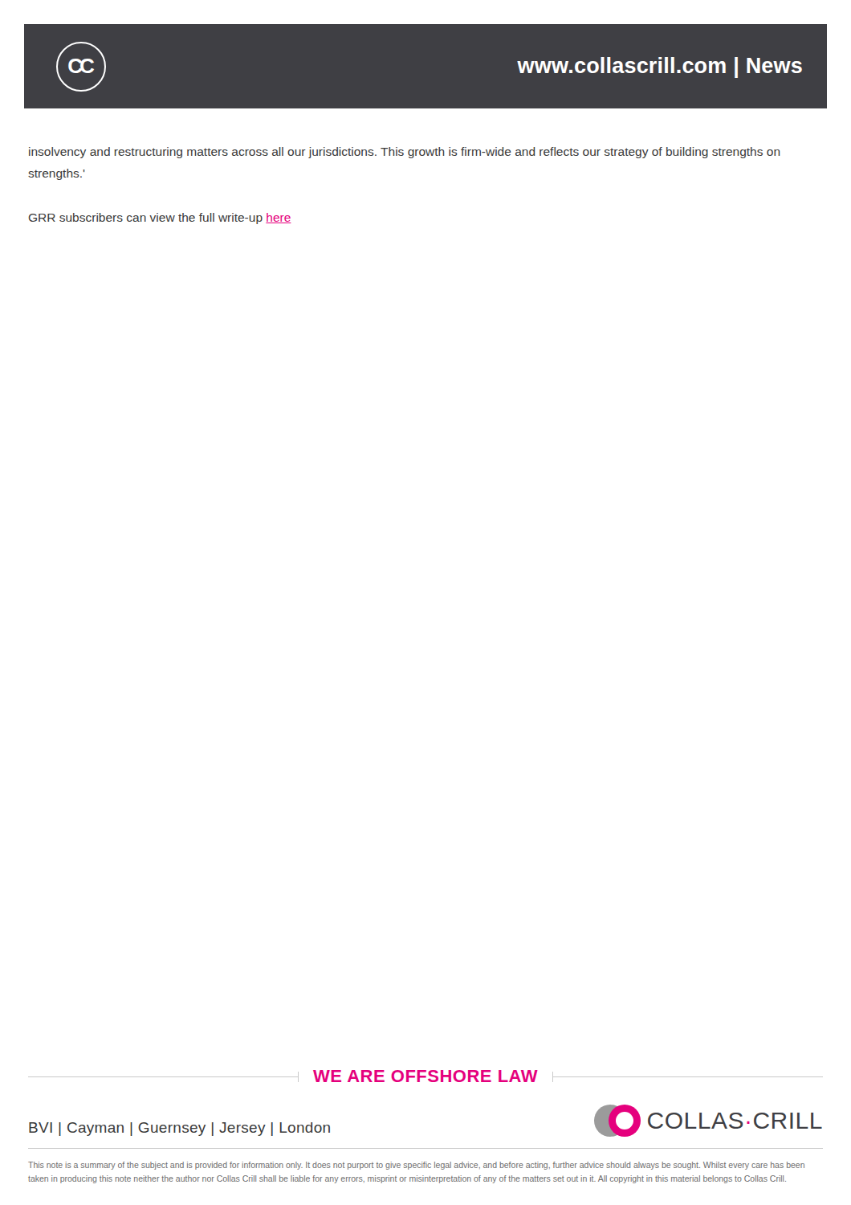CC
www.collascrill.com | News
insolvency and restructuring matters across all our jurisdictions. This growth is firm-wide and reflects our strategy of building strengths on strengths.'
GRR subscribers can view the full write-up here
WE ARE OFFSHORE LAW
BVI | Cayman | Guernsey | Jersey | London
COLLAS·CRILL
This note is a summary of the subject and is provided for information only. It does not purport to give specific legal advice, and before acting, further advice should always be sought. Whilst every care has been taken in producing this note neither the author nor Collas Crill shall be liable for any errors, misprint or misinterpretation of any of the matters set out in it. All copyright in this material belongs to Collas Crill.